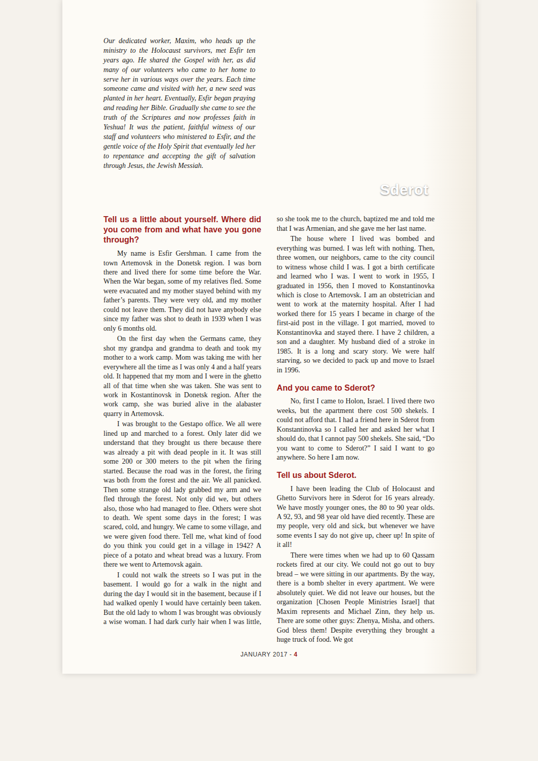Our dedicated worker, Maxim, who heads up the ministry to the Holocaust survivors, met Esfir ten years ago. He shared the Gospel with her, as did many of our volunteers who came to her home to serve her in various ways over the years. Each time someone came and visited with her, a new seed was planted in her heart. Eventually, Esfir began praying and reading her Bible. Gradually she came to see the truth of the Scriptures and now professes faith in Yeshua! It was the patient, faithful witness of our staff and volunteers who ministered to Esfir, and the gentle voice of the Holy Spirit that eventually led her to repentance and accepting the gift of salvation through Jesus, the Jewish Messiah.
Sderot
Tell us a little about yourself. Where did you come from and what have you gone through?
My name is Esfir Gershman. I came from the town Artemovsk in the Donetsk region. I was born there and lived there for some time before the War. When the War began, some of my relatives fled. Some were evacuated and my mother stayed behind with my father’s parents. They were very old, and my mother could not leave them. They did not have anybody else since my father was shot to death in 1939 when I was only 6 months old.
On the first day when the Germans came, they shot my grandpa and grandma to death and took my mother to a work camp. Mom was taking me with her everywhere all the time as I was only 4 and a half years old. It happened that my mom and I were in the ghetto all of that time when she was taken. She was sent to work in Kostantinovsk in Donetsk region. After the work camp, she was buried alive in the alabaster quarry in Artemovsk.
I was brought to the Gestapo office. We all were lined up and marched to a forest. Only later did we understand that they brought us there because there was already a pit with dead people in it. It was still some 200 or 300 meters to the pit when the firing started. Because the road was in the forest, the firing was both from the forest and the air. We all panicked. Then some strange old lady grabbed my arm and we fled through the forest. Not only did we, but others also, those who had managed to flee. Others were shot to death. We spent some days in the forest; I was scared, cold, and hungry. We came to some village, and we were given food there. Tell me, what kind of food do you think you could get in a village in 1942? A piece of a potato and wheat bread was a luxury. From there we went to Artemovsk again.
I could not walk the streets so I was put in the basement. I would go for a walk in the night and during the day I would sit in the basement, because if I had walked openly I would have certainly been taken. But the old lady to whom I was brought was obviously a wise woman. I had dark curly hair when I was little, so she took me to the church, baptized me and told me that I was Armenian, and she gave me her last name.
The house where I lived was bombed and everything was burned. I was left with nothing. Then, three women, our neighbors, came to the city council to witness whose child I was. I got a birth certificate and learned who I was. I went to work in 1955, I graduated in 1956, then I moved to Konstantinovka which is close to Artemovsk. I am an obstetrician and went to work at the maternity hospital. After I had worked there for 15 years I became in charge of the first-aid post in the village. I got married, moved to Konstantinovka and stayed there. I have 2 children, a son and a daughter. My husband died of a stroke in 1985. It is a long and scary story. We were half starving, so we decided to pack up and move to Israel in 1996.
And you came to Sderot?
No, first I came to Holon, Israel. I lived there two weeks, but the apartment there cost 500 shekels. I could not afford that. I had a friend here in Sderot from Konstantinovka so I called her and asked her what I should do, that I cannot pay 500 shekels. She said, “Do you want to come to Sderot?” I said I want to go anywhere. So here I am now.
Tell us about Sderot.
I have been leading the Club of Holocaust and Ghetto Survivors here in Sderot for 16 years already. We have mostly younger ones, the 80 to 90 year olds. A 92, 93, and 98 year old have died recently. These are my people, very old and sick, but whenever we have some events I say do not give up, cheer up! In spite of it all!
There were times when we had up to 60 Qassam rockets fired at our city. We could not go out to buy bread – we were sitting in our apartments. By the way, there is a bomb shelter in every apartment. We were absolutely quiet. We did not leave our houses, but the organization [Chosen People Ministries Israel] that Maxim represents and Michael Zinn, they help us. There are some other guys: Zhenya, Misha, and others. God bless them! Despite everything they brought a huge truck of food. We got
JANUARY 2017 - 4